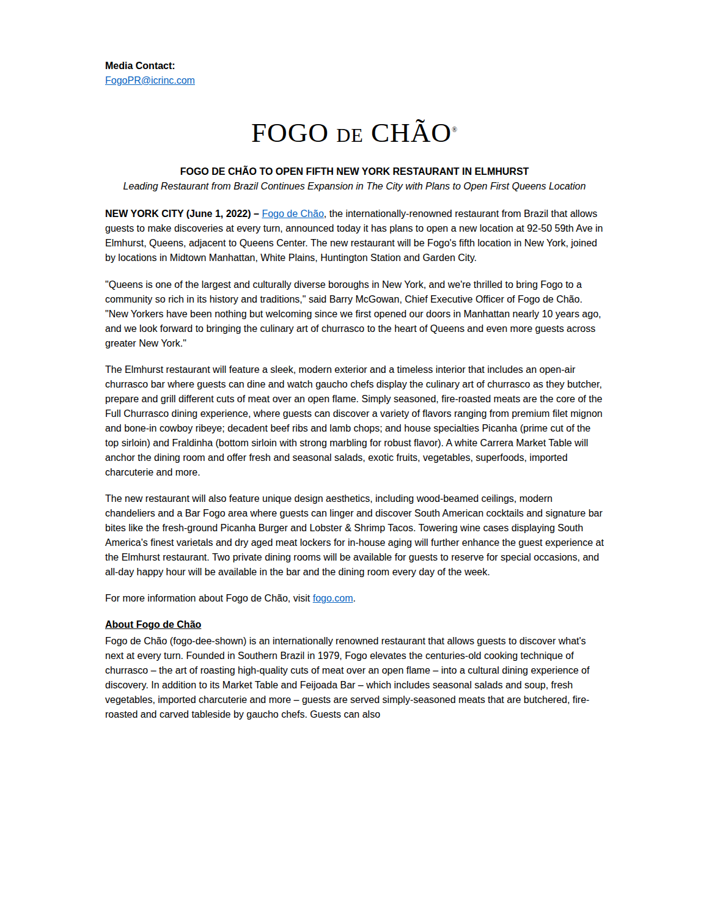Media Contact:
FogoPR@icrinc.com
FOGO DE CHÃO®
FOGO DE CHÃO TO OPEN FIFTH NEW YORK RESTAURANT IN ELMHURST
Leading Restaurant from Brazil Continues Expansion in The City with Plans to Open First Queens Location
NEW YORK CITY (June 1, 2022) – Fogo de Chão, the internationally-renowned restaurant from Brazil that allows guests to make discoveries at every turn, announced today it has plans to open a new location at 92-50 59th Ave in Elmhurst, Queens, adjacent to Queens Center. The new restaurant will be Fogo's fifth location in New York, joined by locations in Midtown Manhattan, White Plains, Huntington Station and Garden City.
"Queens is one of the largest and culturally diverse boroughs in New York, and we're thrilled to bring Fogo to a community so rich in its history and traditions," said Barry McGowan, Chief Executive Officer of Fogo de Chão. "New Yorkers have been nothing but welcoming since we first opened our doors in Manhattan nearly 10 years ago, and we look forward to bringing the culinary art of churrasco to the heart of Queens and even more guests across greater New York."
The Elmhurst restaurant will feature a sleek, modern exterior and a timeless interior that includes an open-air churrasco bar where guests can dine and watch gaucho chefs display the culinary art of churrasco as they butcher, prepare and grill different cuts of meat over an open flame. Simply seasoned, fire-roasted meats are the core of the Full Churrasco dining experience, where guests can discover a variety of flavors ranging from premium filet mignon and bone-in cowboy ribeye; decadent beef ribs and lamb chops; and house specialties Picanha (prime cut of the top sirloin) and Fraldinha (bottom sirloin with strong marbling for robust flavor). A white Carrera Market Table will anchor the dining room and offer fresh and seasonal salads, exotic fruits, vegetables, superfoods, imported charcuterie and more.
The new restaurant will also feature unique design aesthetics, including wood-beamed ceilings, modern chandeliers and a Bar Fogo area where guests can linger and discover South American cocktails and signature bar bites like the fresh-ground Picanha Burger and Lobster & Shrimp Tacos. Towering wine cases displaying South America's finest varietals and dry aged meat lockers for in-house aging will further enhance the guest experience at the Elmhurst restaurant. Two private dining rooms will be available for guests to reserve for special occasions, and all-day happy hour will be available in the bar and the dining room every day of the week.
For more information about Fogo de Chão, visit fogo.com.
About Fogo de Chão
Fogo de Chão (fogo-dee-shown) is an internationally renowned restaurant that allows guests to discover what's next at every turn. Founded in Southern Brazil in 1979, Fogo elevates the centuries-old cooking technique of churrasco – the art of roasting high-quality cuts of meat over an open flame – into a cultural dining experience of discovery. In addition to its Market Table and Feijoada Bar – which includes seasonal salads and soup, fresh vegetables, imported charcuterie and more – guests are served simply-seasoned meats that are butchered, fire-roasted and carved tableside by gaucho chefs. Guests can also